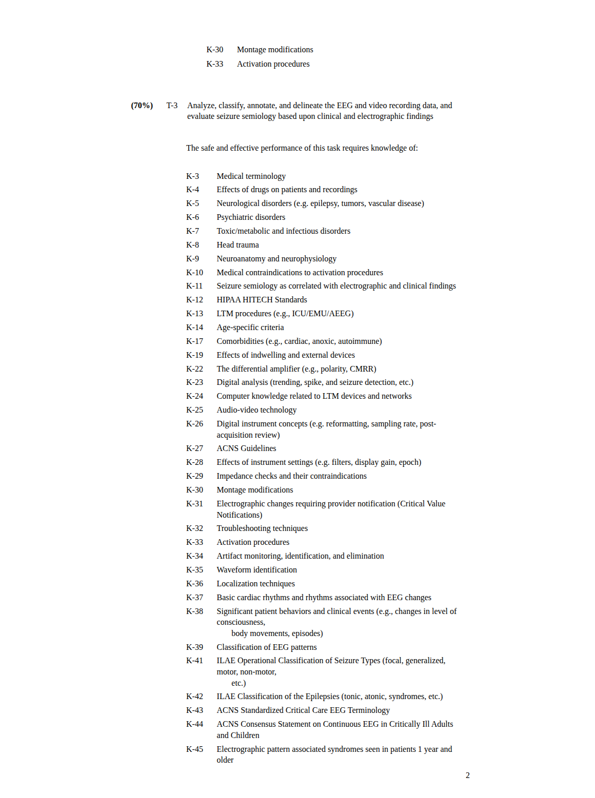K-30 Montage modifications
K-33 Activation procedures
(70%)
T-3
Analyze, classify, annotate, and delineate the EEG and video recording data, and evaluate seizure semiology based upon clinical and electrographic findings
The safe and effective performance of this task requires knowledge of:
K-3 Medical terminology
K-4 Effects of drugs on patients and recordings
K-5 Neurological disorders (e.g. epilepsy, tumors, vascular disease)
K-6 Psychiatric disorders
K-7 Toxic/metabolic and infectious disorders
K-8 Head trauma
K-9 Neuroanatomy and neurophysiology
K-10 Medical contraindications to activation procedures
K-11 Seizure semiology as correlated with electrographic and clinical findings
K-12 HIPAA HITECH Standards
K-13 LTM procedures (e.g., ICU/EMU/AEEG)
K-14 Age-specific criteria
K-17 Comorbidities (e.g., cardiac, anoxic, autoimmune)
K-19 Effects of indwelling and external devices
K-22 The differential amplifier (e.g., polarity, CMRR)
K-23 Digital analysis (trending, spike, and seizure detection, etc.)
K-24 Computer knowledge related to LTM devices and networks
K-25 Audio-video technology
K-26 Digital instrument concepts (e.g. reformatting, sampling rate, post-acquisition review)
K-27 ACNS Guidelines
K-28 Effects of instrument settings (e.g. filters, display gain, epoch)
K-29 Impedance checks and their contraindications
K-30 Montage modifications
K-31 Electrographic changes requiring provider notification (Critical Value Notifications)
K-32 Troubleshooting techniques
K-33 Activation procedures
K-34 Artifact monitoring, identification, and elimination
K-35 Waveform identification
K-36 Localization techniques
K-37 Basic cardiac rhythms and rhythms associated with EEG changes
K-38 Significant patient behaviors and clinical events (e.g., changes in level of consciousness,body movements, episodes)
K-39 Classification of EEG patterns
K-41 ILAE Operational Classification of Seizure Types (focal, generalized, motor, non-motor,etc.)
K-42 ILAE Classification of the Epilepsies (tonic, atonic, syndromes, etc.)
K-43 ACNS Standardized Critical Care EEG Terminology
K-44 ACNS Consensus Statement on Continuous EEG in Critically Ill Adults and Children
K-45 Electrographic pattern associated syndromes seen in patients 1 year and older
2